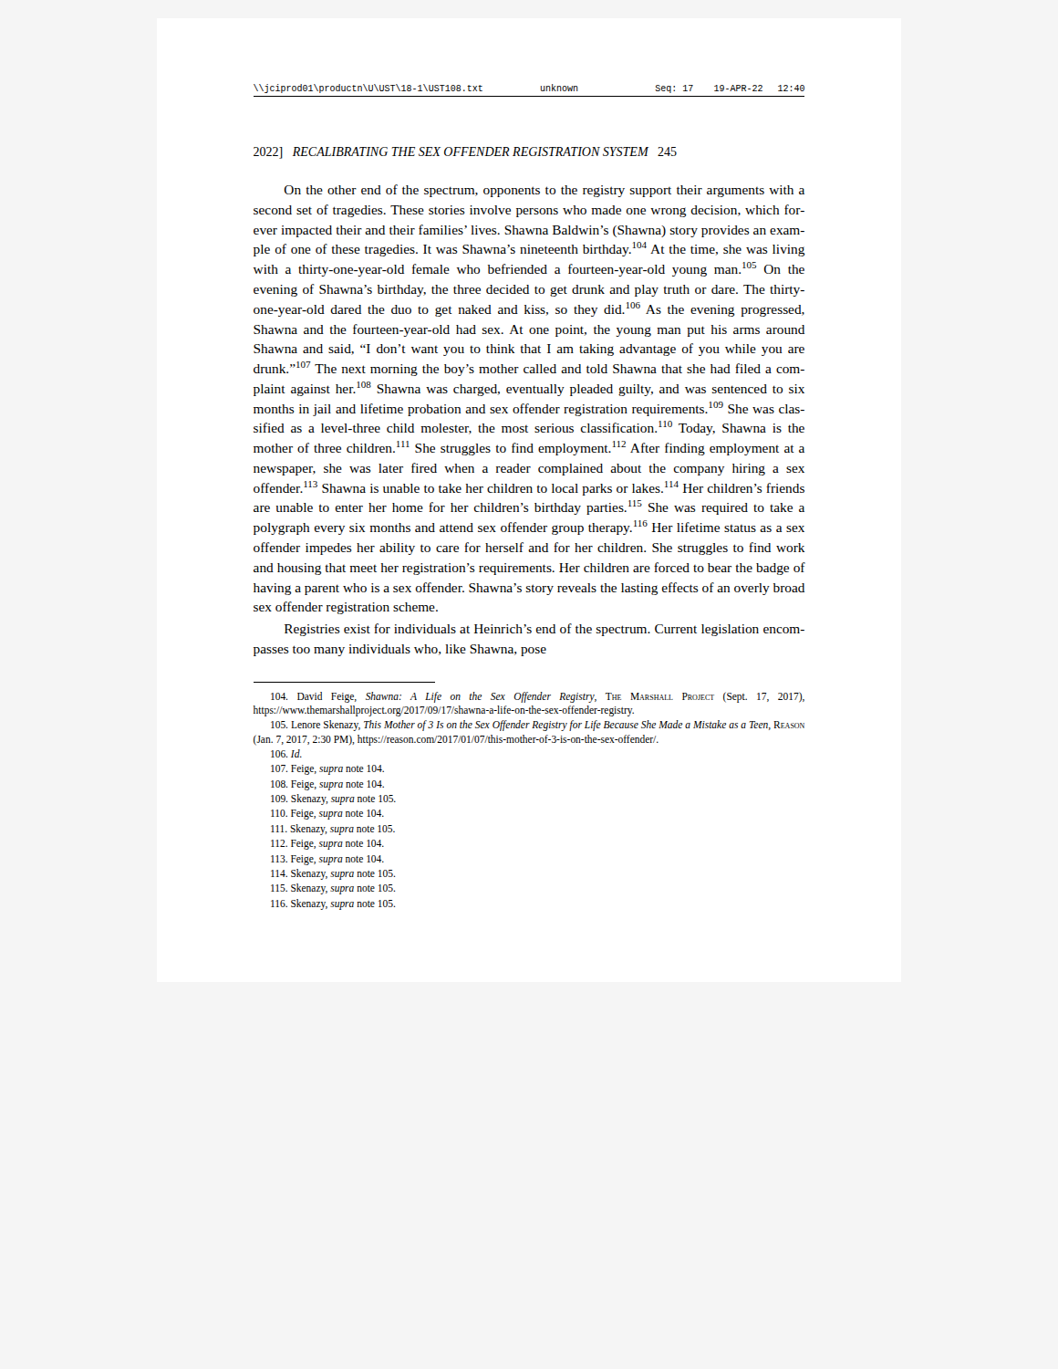\\jciprod01\productn\U\UST\18-1\UST108.txt unknown Seq: 17 19-APR-22 12:40
2022] RECALIBRATING THE SEX OFFENDER REGISTRATION SYSTEM 245
On the other end of the spectrum, opponents to the registry support their arguments with a second set of tragedies. These stories involve persons who made one wrong decision, which forever impacted their and their families’ lives. Shawna Baldwin’s (Shawna) story provides an example of one of these tragedies. It was Shawna’s nineteenth birthday.104 At the time, she was living with a thirty-one-year-old female who befriended a fourteen-year-old young man.105 On the evening of Shawna’s birthday, the three decided to get drunk and play truth or dare. The thirty-one-year-old dared the duo to get naked and kiss, so they did.106 As the evening progressed, Shawna and the fourteen-year-old had sex. At one point, the young man put his arms around Shawna and said, “I don’t want you to think that I am taking advantage of you while you are drunk.”107 The next morning the boy’s mother called and told Shawna that she had filed a complaint against her.108 Shawna was charged, eventually pleaded guilty, and was sentenced to six months in jail and lifetime probation and sex offender registration requirements.109 She was classified as a level-three child molester, the most serious classification.110 Today, Shawna is the mother of three children.111 She struggles to find employment.112 After finding employment at a newspaper, she was later fired when a reader complained about the company hiring a sex offender.113 Shawna is unable to take her children to local parks or lakes.114 Her children’s friends are unable to enter her home for her children’s birthday parties.115 She was required to take a polygraph every six months and attend sex offender group therapy.116 Her lifetime status as a sex offender impedes her ability to care for herself and for her children. She struggles to find work and housing that meet her registration’s requirements. Her children are forced to bear the badge of having a parent who is a sex offender. Shawna’s story reveals the lasting effects of an overly broad sex offender registration scheme.
Registries exist for individuals at Heinrich’s end of the spectrum. Current legislation encompasses too many individuals who, like Shawna, pose
104. David Feige, Shawna: A Life on the Sex Offender Registry, The Marshall Project (Sept. 17, 2017), https://www.themarshallproject.org/2017/09/17/shawna-a-life-on-the-sex-offender-registry.
105. Lenore Skenazy, This Mother of 3 Is on the Sex Offender Registry for Life Because She Made a Mistake as a Teen, Reason (Jan. 7, 2017, 2:30 PM), https://reason.com/2017/01/07/this-mother-of-3-is-on-the-sex-offender/.
106. Id.
107. Feige, supra note 104.
108. Feige, supra note 104.
109. Skenazy, supra note 105.
110. Feige, supra note 104.
111. Skenazy, supra note 105.
112. Feige, supra note 104.
113. Feige, supra note 104.
114. Skenazy, supra note 105.
115. Skenazy, supra note 105.
116. Skenazy, supra note 105.